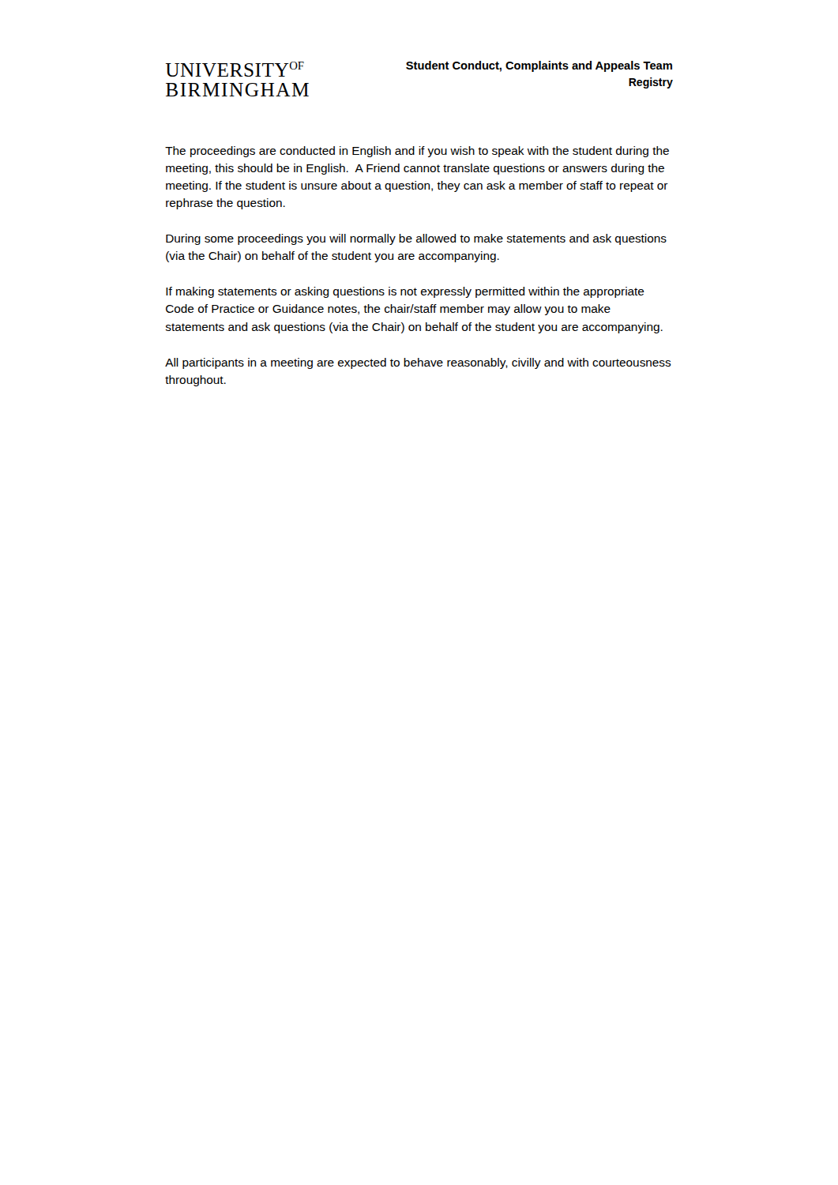UNIVERSITYOF
BIRMINGHAM
Student Conduct, Complaints and Appeals Team Registry
The proceedings are conducted in English and if you wish to speak with the student during the meeting, this should be in English. A Friend cannot translate questions or answers during the meeting. If the student is unsure about a question, they can ask a member of staff to repeat or rephrase the question.
During some proceedings you will normally be allowed to make statements and ask questions (via the Chair) on behalf of the student you are accompanying.
If making statements or asking questions is not expressly permitted within the appropriate Code of Practice or Guidance notes, the chair/staff member may allow you to make statements and ask questions (via the Chair) on behalf of the student you are accompanying.
All participants in a meeting are expected to behave reasonably, civilly and with courteousness throughout.